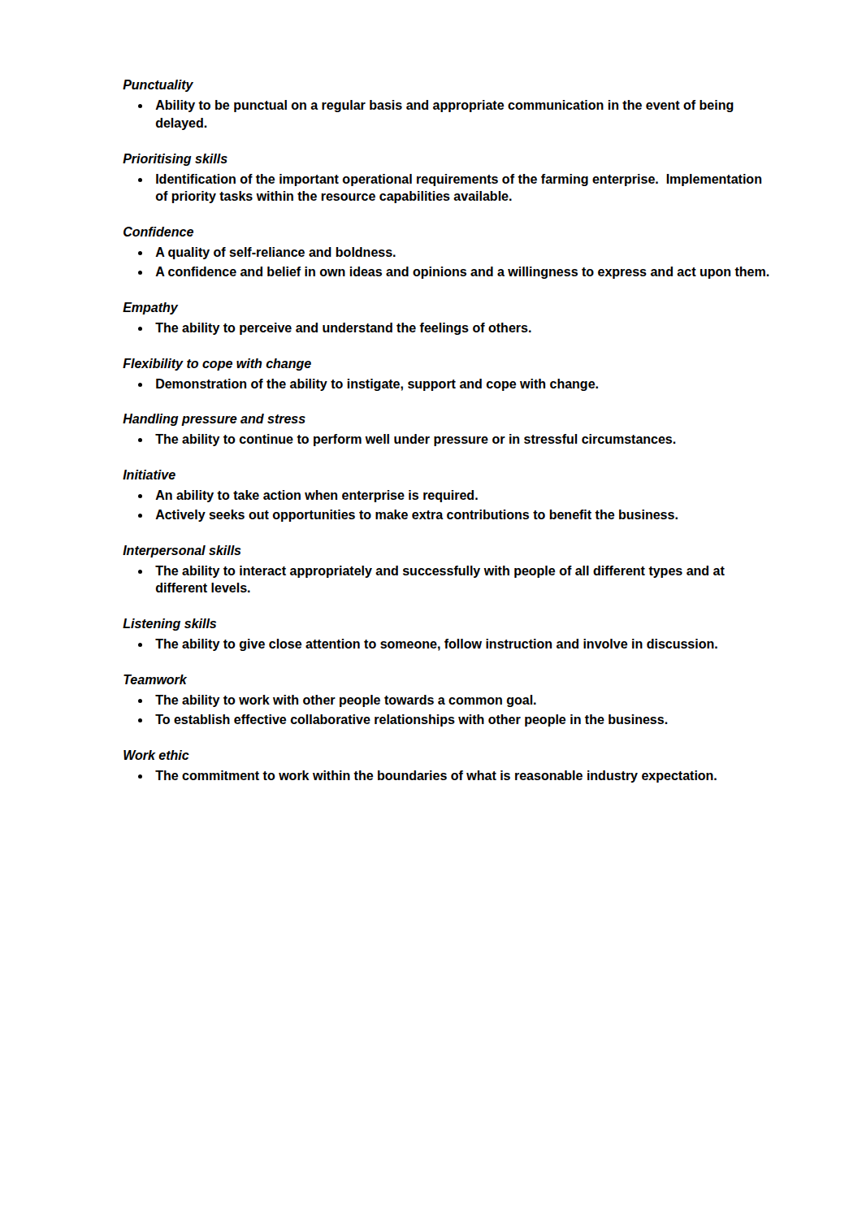Punctuality
Ability to be punctual on a regular basis and appropriate communication in the event of being delayed.
Prioritising skills
Identification of the important operational requirements of the farming enterprise. Implementation of priority tasks within the resource capabilities available.
Confidence
A quality of self-reliance and boldness.
A confidence and belief in own ideas and opinions and a willingness to express and act upon them.
Empathy
The ability to perceive and understand the feelings of others.
Flexibility to cope with change
Demonstration of the ability to instigate, support and cope with change.
Handling pressure and stress
The ability to continue to perform well under pressure or in stressful circumstances.
Initiative
An ability to take action when enterprise is required.
Actively seeks out opportunities to make extra contributions to benefit the business.
Interpersonal skills
The ability to interact appropriately and successfully with people of all different types and at different levels.
Listening skills
The ability to give close attention to someone, follow instruction and involve in discussion.
Teamwork
The ability to work with other people towards a common goal.
To establish effective collaborative relationships with other people in the business.
Work ethic
The commitment to work within the boundaries of what is reasonable industry expectation.